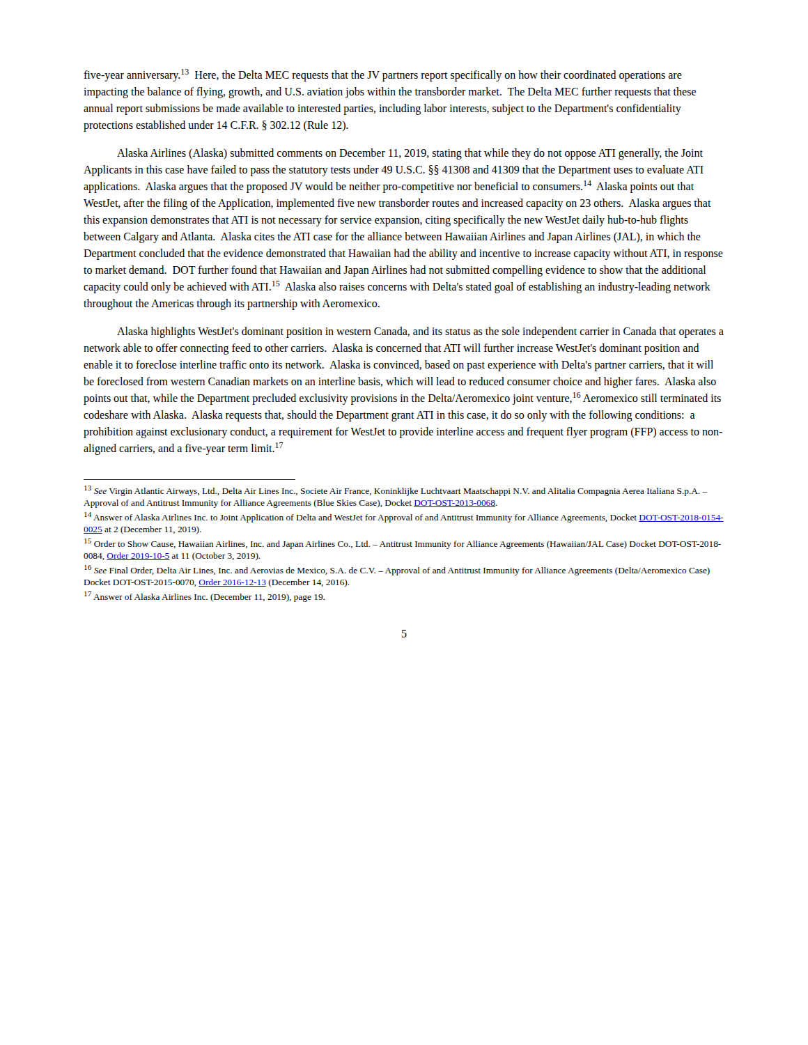five-year anniversary.13 Here, the Delta MEC requests that the JV partners report specifically on how their coordinated operations are impacting the balance of flying, growth, and U.S. aviation jobs within the transborder market. The Delta MEC further requests that these annual report submissions be made available to interested parties, including labor interests, subject to the Department's confidentiality protections established under 14 C.F.R. § 302.12 (Rule 12).
Alaska Airlines (Alaska) submitted comments on December 11, 2019, stating that while they do not oppose ATI generally, the Joint Applicants in this case have failed to pass the statutory tests under 49 U.S.C. §§ 41308 and 41309 that the Department uses to evaluate ATI applications. Alaska argues that the proposed JV would be neither pro-competitive nor beneficial to consumers.14 Alaska points out that WestJet, after the filing of the Application, implemented five new transborder routes and increased capacity on 23 others. Alaska argues that this expansion demonstrates that ATI is not necessary for service expansion, citing specifically the new WestJet daily hub-to-hub flights between Calgary and Atlanta. Alaska cites the ATI case for the alliance between Hawaiian Airlines and Japan Airlines (JAL), in which the Department concluded that the evidence demonstrated that Hawaiian had the ability and incentive to increase capacity without ATI, in response to market demand. DOT further found that Hawaiian and Japan Airlines had not submitted compelling evidence to show that the additional capacity could only be achieved with ATI.15 Alaska also raises concerns with Delta's stated goal of establishing an industry-leading network throughout the Americas through its partnership with Aeromexico.
Alaska highlights WestJet's dominant position in western Canada, and its status as the sole independent carrier in Canada that operates a network able to offer connecting feed to other carriers. Alaska is concerned that ATI will further increase WestJet's dominant position and enable it to foreclose interline traffic onto its network. Alaska is convinced, based on past experience with Delta's partner carriers, that it will be foreclosed from western Canadian markets on an interline basis, which will lead to reduced consumer choice and higher fares. Alaska also points out that, while the Department precluded exclusivity provisions in the Delta/Aeromexico joint venture,16 Aeromexico still terminated its codeshare with Alaska. Alaska requests that, should the Department grant ATI in this case, it do so only with the following conditions: a prohibition against exclusionary conduct, a requirement for WestJet to provide interline access and frequent flyer program (FFP) access to non-aligned carriers, and a five-year term limit.17
13 See Virgin Atlantic Airways, Ltd., Delta Air Lines Inc., Societe Air France, Koninklijke Luchtvaart Maatschappi N.V. and Alitalia Compagnia Aerea Italiana S.p.A. – Approval of and Antitrust Immunity for Alliance Agreements (Blue Skies Case), Docket DOT-OST-2013-0068.
14 Answer of Alaska Airlines Inc. to Joint Application of Delta and WestJet for Approval of and Antitrust Immunity for Alliance Agreements, Docket DOT-OST-2018-0154-0025 at 2 (December 11, 2019).
15 Order to Show Cause, Hawaiian Airlines, Inc. and Japan Airlines Co., Ltd. – Antitrust Immunity for Alliance Agreements (Hawaiian/JAL Case) Docket DOT-OST-2018-0084, Order 2019-10-5 at 11 (October 3, 2019).
16 See Final Order, Delta Air Lines, Inc. and Aerovias de Mexico, S.A. de C.V. – Approval of and Antitrust Immunity for Alliance Agreements (Delta/Aeromexico Case) Docket DOT-OST-2015-0070, Order 2016-12-13 (December 14, 2016).
17 Answer of Alaska Airlines Inc. (December 11, 2019), page 19.
5